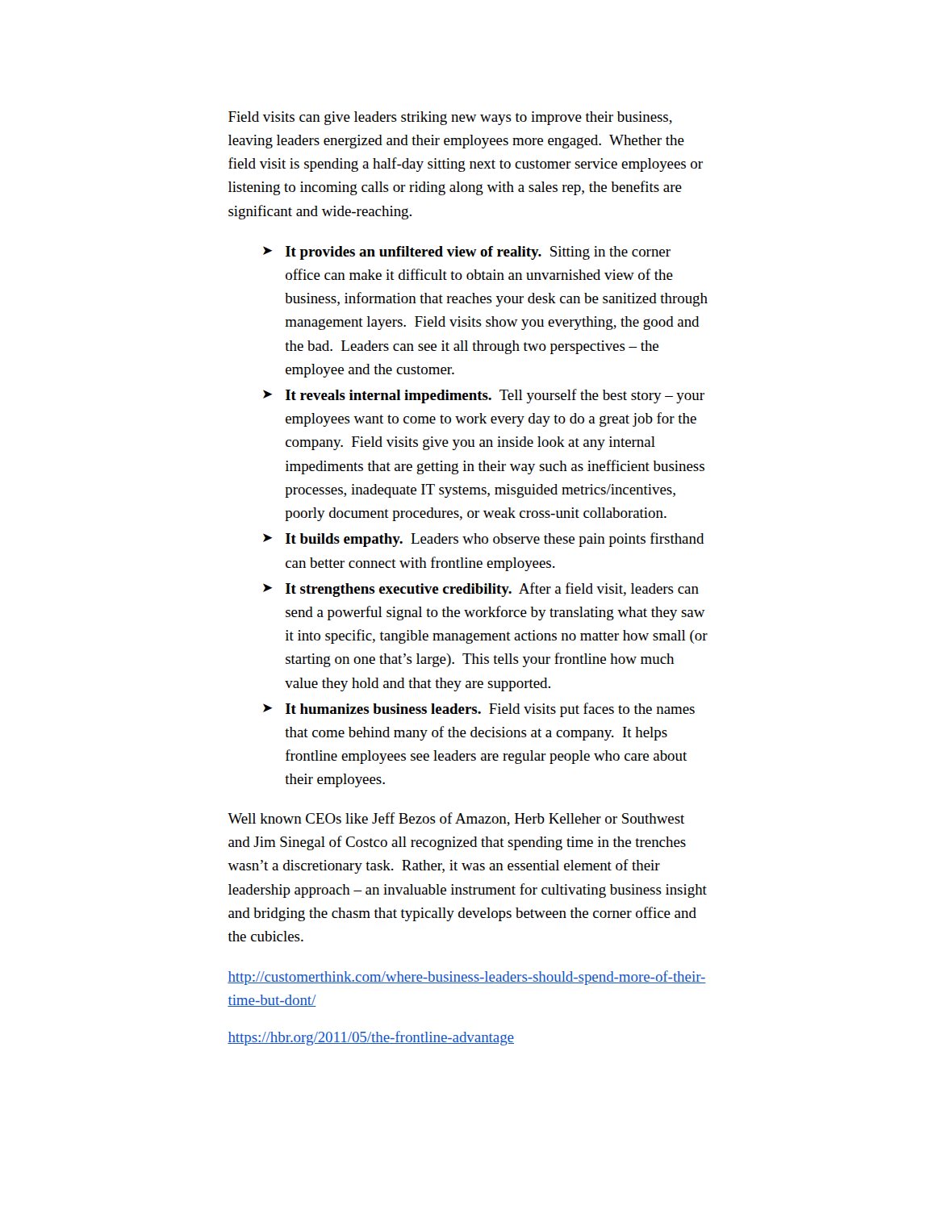Field visits can give leaders striking new ways to improve their business, leaving leaders energized and their employees more engaged. Whether the field visit is spending a half-day sitting next to customer service employees or listening to incoming calls or riding along with a sales rep, the benefits are significant and wide-reaching.
It provides an unfiltered view of reality. Sitting in the corner office can make it difficult to obtain an unvarnished view of the business, information that reaches your desk can be sanitized through management layers. Field visits show you everything, the good and the bad. Leaders can see it all through two perspectives – the employee and the customer.
It reveals internal impediments. Tell yourself the best story – your employees want to come to work every day to do a great job for the company. Field visits give you an inside look at any internal impediments that are getting in their way such as inefficient business processes, inadequate IT systems, misguided metrics/incentives, poorly document procedures, or weak cross-unit collaboration.
It builds empathy. Leaders who observe these pain points firsthand can better connect with frontline employees.
It strengthens executive credibility. After a field visit, leaders can send a powerful signal to the workforce by translating what they saw it into specific, tangible management actions no matter how small (or starting on one that’s large). This tells your frontline how much value they hold and that they are supported.
It humanizes business leaders. Field visits put faces to the names that come behind many of the decisions at a company. It helps frontline employees see leaders are regular people who care about their employees.
Well known CEOs like Jeff Bezos of Amazon, Herb Kelleher or Southwest and Jim Sinegal of Costco all recognized that spending time in the trenches wasn’t a discretionary task. Rather, it was an essential element of their leadership approach – an invaluable instrument for cultivating business insight and bridging the chasm that typically develops between the corner office and the cubicles.
http://customerthink.com/where-business-leaders-should-spend-more-of-their-time-but-dont/
https://hbr.org/2011/05/the-frontline-advantage